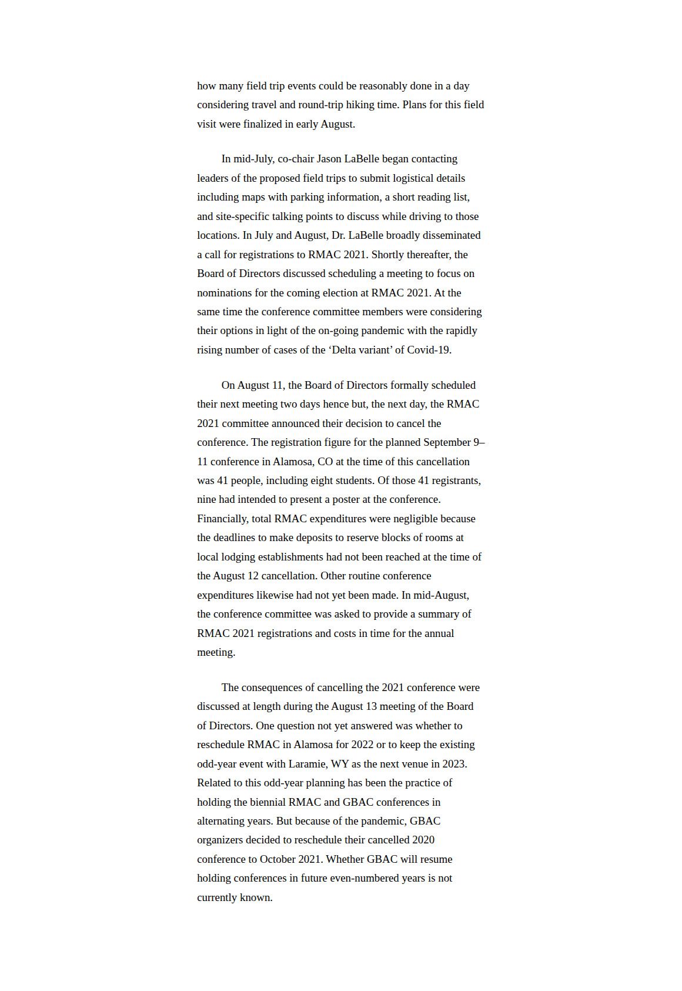how many field trip events could be reasonably done in a day considering travel and round-trip hiking time. Plans for this field visit were finalized in early August.
In mid-July, co-chair Jason LaBelle began contacting leaders of the proposed field trips to submit logistical details including maps with parking information, a short reading list, and site-specific talking points to discuss while driving to those locations. In July and August, Dr. LaBelle broadly disseminated a call for registrations to RMAC 2021. Shortly thereafter, the Board of Directors discussed scheduling a meeting to focus on nominations for the coming election at RMAC 2021. At the same time the conference committee members were considering their options in light of the on-going pandemic with the rapidly rising number of cases of the ‘Delta variant’ of Covid-19.
On August 11, the Board of Directors formally scheduled their next meeting two days hence but, the next day, the RMAC 2021 committee announced their decision to cancel the conference. The registration figure for the planned September 9–11 conference in Alamosa, CO at the time of this cancellation was 41 people, including eight students. Of those 41 registrants, nine had intended to present a poster at the conference. Financially, total RMAC expenditures were negligible because the deadlines to make deposits to reserve blocks of rooms at local lodging establishments had not been reached at the time of the August 12 cancellation. Other routine conference expenditures likewise had not yet been made. In mid-August, the conference committee was asked to provide a summary of RMAC 2021 registrations and costs in time for the annual meeting.
The consequences of cancelling the 2021 conference were discussed at length during the August 13 meeting of the Board of Directors. One question not yet answered was whether to reschedule RMAC in Alamosa for 2022 or to keep the existing odd-year event with Laramie, WY as the next venue in 2023. Related to this odd-year planning has been the practice of holding the biennial RMAC and GBAC conferences in alternating years. But because of the pandemic, GBAC organizers decided to reschedule their cancelled 2020 conference to October 2021. Whether GBAC will resume holding conferences in future even-numbered years is not currently known.